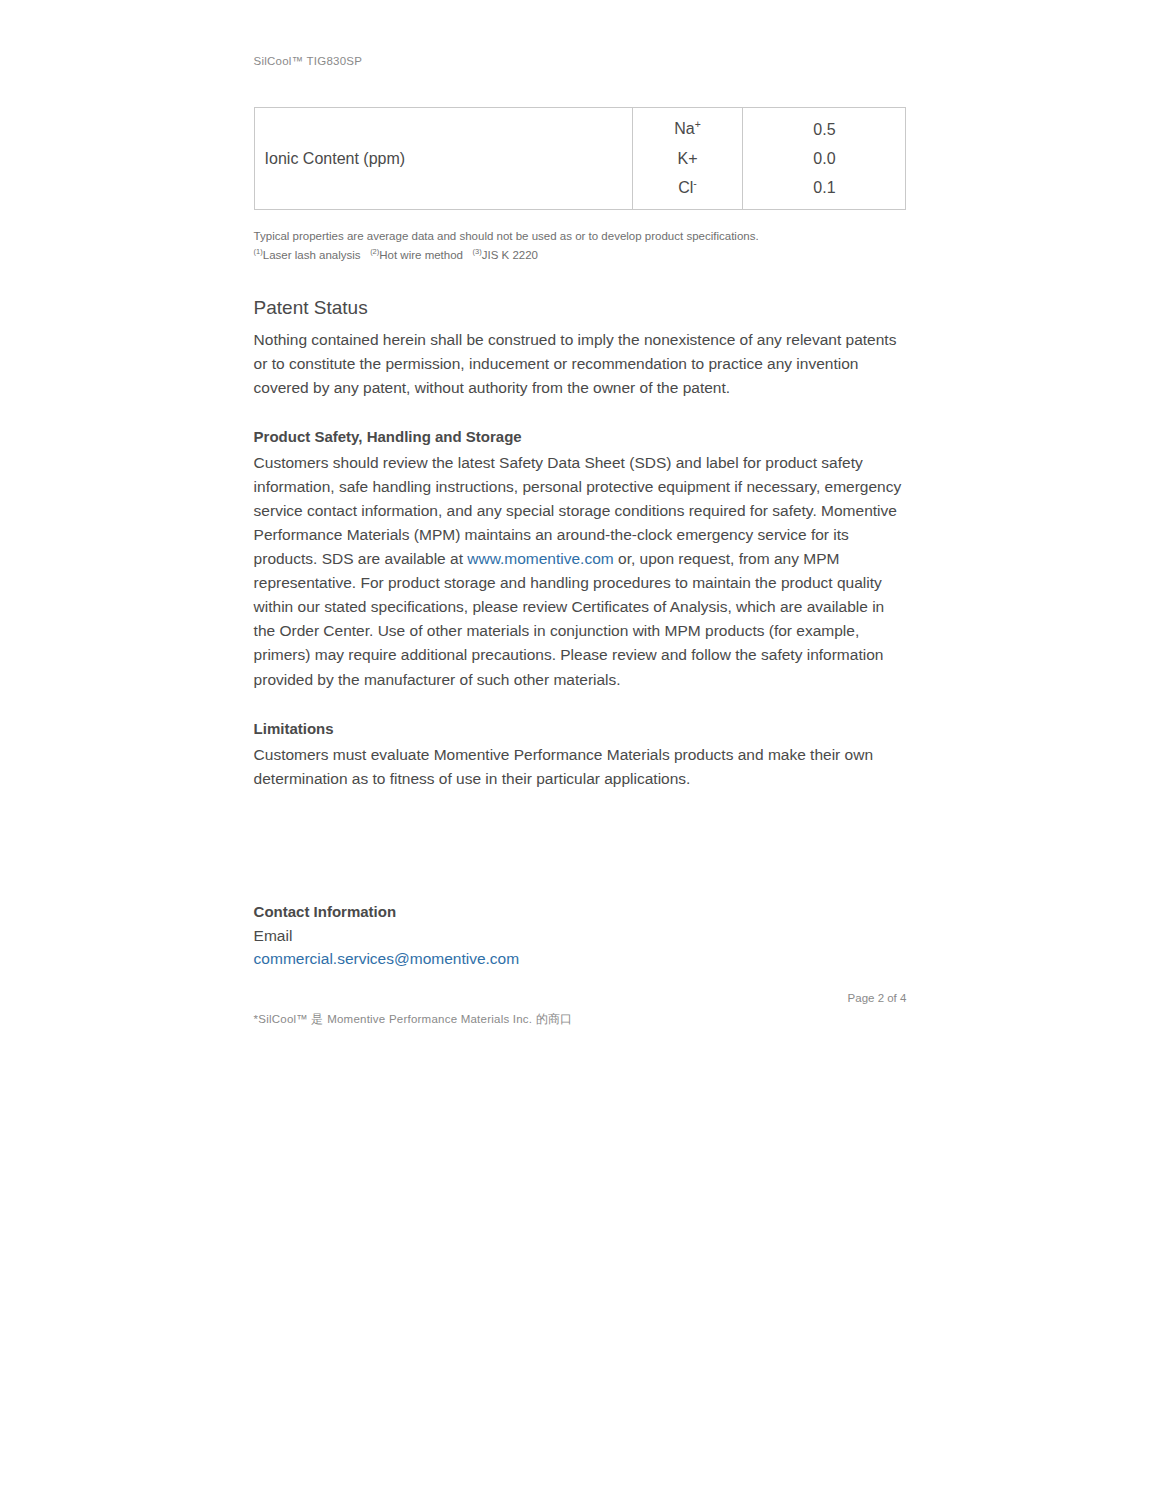SilCool™ TIG830SP
| Ionic Content (ppm) | Na + K+ Cl - | 0.5 0.0 0.1 |
Typical properties are average data and should not be used as or to develop product specifications. (1)Laser lash analysis (2)Hot wire method (3)JIS K 2220
Patent Status
Nothing contained herein shall be construed to imply the nonexistence of any relevant patents or to constitute the permission, inducement or recommendation to practice any invention covered by any patent, without authority from the owner of the patent.
Product Safety, Handling and Storage
Customers should review the latest Safety Data Sheet (SDS) and label for product safety information, safe handling instructions, personal protective equipment if necessary, emergency service contact information, and any special storage conditions required for safety. Momentive Performance Materials (MPM) maintains an around-the-clock emergency service for its products. SDS are available at www.momentive.com or, upon request, from any MPM representative. For product storage and handling procedures to maintain the product quality within our stated specifications, please review Certificates of Analysis, which are available in the Order Center. Use of other materials in conjunction with MPM products (for example, primers) may require additional precautions. Please review and follow the safety information provided by the manufacturer of such other materials.
Limitations
Customers must evaluate Momentive Performance Materials products and make their own determination as to fitness of use in their particular applications.
Contact Information
Email
commercial.services@momentive.com
Page 2 of 4
*SilCool™ 是 Momentive Performance Materials Inc. 的商口